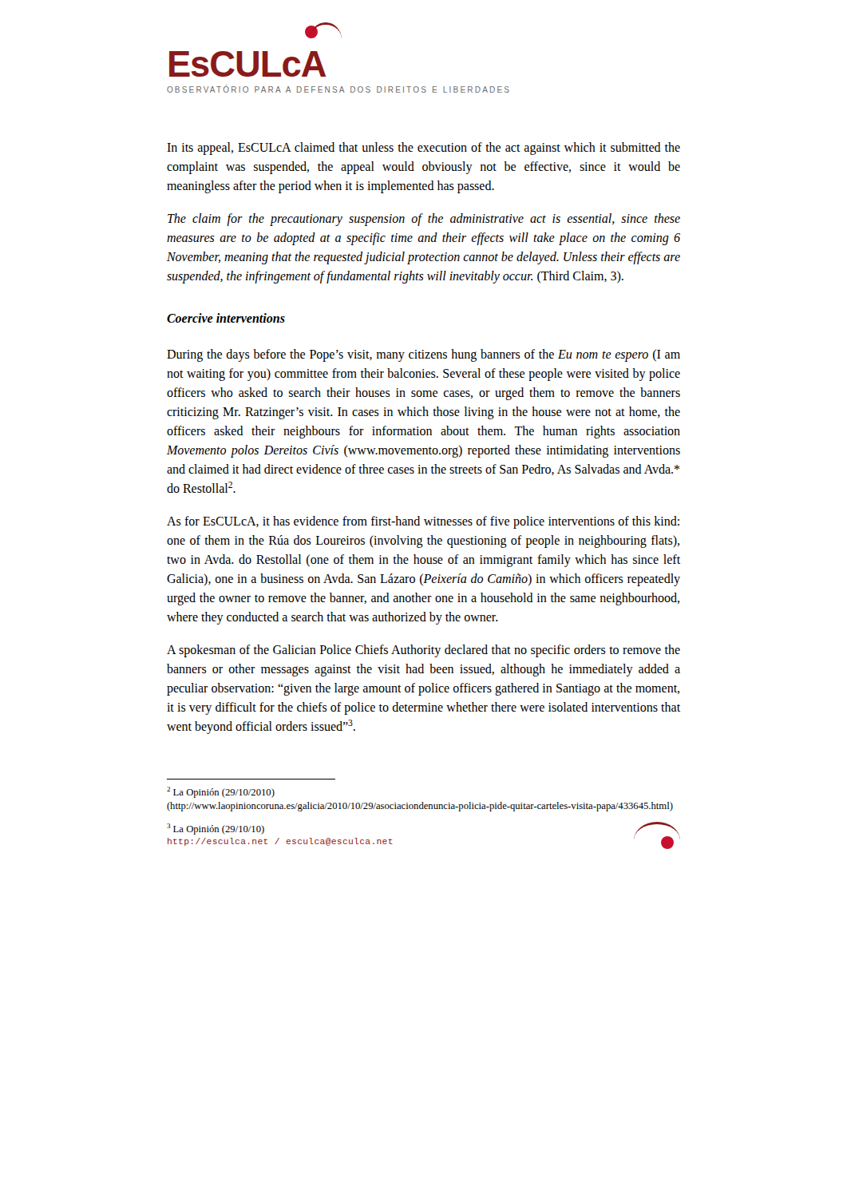EsCULc A
Observatório para a defensa dos direitos e liberdades
In its appeal, EsCULcA claimed that unless the execution of the act against which it submitted the complaint was suspended, the appeal would obviously not be effective, since it would be meaningless after the period when it is implemented has passed.
The claim for the precautionary suspension of the administrative act is essential, since these measures are to be adopted at a specific time and their effects will take place on the coming 6 November, meaning that the requested judicial protection cannot be delayed. Unless their effects are suspended, the infringement of fundamental rights will inevitably occur. (Third Claim, 3).
Coercive interventions
During the days before the Pope’s visit, many citizens hung banners of the Eu nom te espero (I am not waiting for you) committee from their balconies. Several of these people were visited by police officers who asked to search their houses in some cases, or urged them to remove the banners criticizing Mr. Ratzinger’s visit. In cases in which those living in the house were not at home, the officers asked their neighbours for information about them. The human rights association Movemento polos Dereitos Civís (www.movemento.org) reported these intimidating interventions and claimed it had direct evidence of three cases in the streets of San Pedro, As Salvadas and Avda.* do Restollal2.
As for EsCULcA, it has evidence from first-hand witnesses of five police interventions of this kind: one of them in the Rúa dos Loureiros (involving the questioning of people in neighbouring flats), two in Avda. do Restollal (one of them in the house of an immigrant family which has since left Galicia), one in a business on Avda. San Lázaro (Peixería do Camiño) in which officers repeatedly urged the owner to remove the banner, and another one in a household in the same neighbourhood, where they conducted a search that was authorized by the owner.
A spokesman of the Galician Police Chiefs Authority declared that no specific orders to remove the banners or other messages against the visit had been issued, although he immediately added a peculiar observation: “given the large amount of police officers gathered in Santiago at the moment, it is very difficult for the chiefs of police to determine whether there were isolated interventions that went beyond official orders issued”3.
2 La Opinión (29/10/2010)
(http://www.laopinioncoruna.es/galicia/2010/10/29/asociaciondenuncia-policia-pide-quitar-carteles-visita-papa/433645.html)
3 La Opinión (29/10/10)
http://esculca.net / esculca@esculca.net